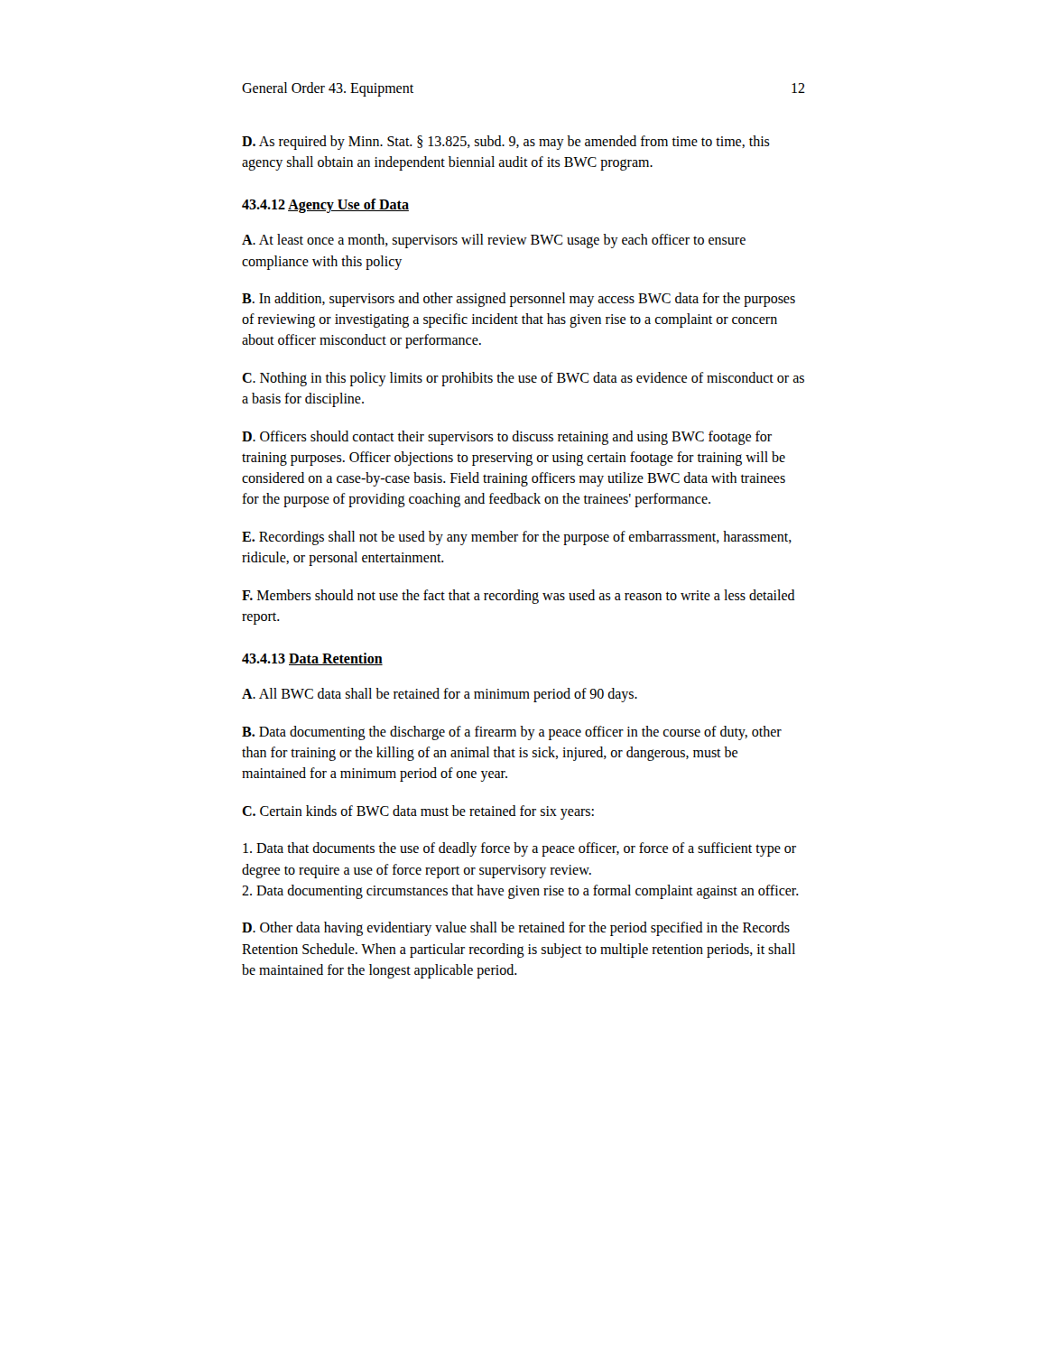General Order 43. Equipment
12
D. As required by Minn. Stat. § 13.825, subd. 9, as may be amended from time to time, this agency shall obtain an independent biennial audit of its BWC program.
43.4.12 Agency Use of Data
A. At least once a month, supervisors will review BWC usage by each officer to ensure compliance with this policy
B. In addition, supervisors and other assigned personnel may access BWC data for the purposes of reviewing or investigating a specific incident that has given rise to a complaint or concern about officer misconduct or performance.
C. Nothing in this policy limits or prohibits the use of BWC data as evidence of misconduct or as a basis for discipline.
D. Officers should contact their supervisors to discuss retaining and using BWC footage for training purposes. Officer objections to preserving or using certain footage for training will be considered on a case-by-case basis. Field training officers may utilize BWC data with trainees for the purpose of providing coaching and feedback on the trainees' performance.
E. Recordings shall not be used by any member for the purpose of embarrassment, harassment, ridicule, or personal entertainment.
F. Members should not use the fact that a recording was used as a reason to write a less detailed report.
43.4.13 Data Retention
A. All BWC data shall be retained for a minimum period of 90 days.
B. Data documenting the discharge of a firearm by a peace officer in the course of duty, other than for training or the killing of an animal that is sick, injured, or dangerous, must be maintained for a minimum period of one year.
C. Certain kinds of BWC data must be retained for six years:
1. Data that documents the use of deadly force by a peace officer, or force of a sufficient type or degree to require a use of force report or supervisory review.
2. Data documenting circumstances that have given rise to a formal complaint against an officer.
D. Other data having evidentiary value shall be retained for the period specified in the Records Retention Schedule. When a particular recording is subject to multiple retention periods, it shall be maintained for the longest applicable period.